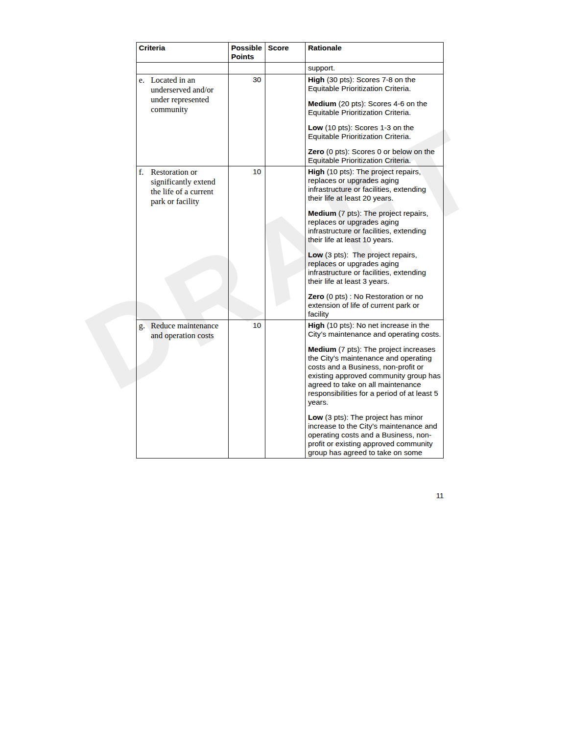DRAFT
| Criteria | Possible Points | Score | Rationale |
| --- | --- | --- | --- |
| | | | support. |
| e. Located in an underserved and/or under represented community | 30 | | High (30 pts): Scores 7-8 on the Equitable Prioritization Criteria. Medium (20 pts): Scores 4-6 on the Equitable Prioritization Criteria. Low (10 pts): Scores 1-3 on the Equitable Prioritization Criteria. Zero (0 pts): Scores 0 or below on the Equitable Prioritization Criteria. |
| f. Restoration or significantly extend the life of a current park or facility | 10 | | High (10 pts): The project repairs, replaces or upgrades aging infrastructure or facilities, extending their life at least 20 years. Medium (7 pts): The project repairs, replaces or upgrades aging infrastructure or facilities, extending their life at least 10 years. Low (3 pts): The project repairs, replaces or upgrades aging infrastructure or facilities, extending their life at least 3 years. Zero (0 pts) : No Restoration or no extension of life of current park or facility |
| g. Reduce maintenance and operation costs | 10 | | High (10 pts): No net increase in the City’s maintenance and operating costs. Medium (7 pts): The project increases the City’s maintenance and operating costs and a Business, non-profit or existing approved community group has agreed to take on all maintenance responsibilities for a period of at least 5 years. Low (3 pts): The project has minor increase to the City’s maintenance and operating costs and a Business, non-profit or existing approved community group has agreed to take on some |
11